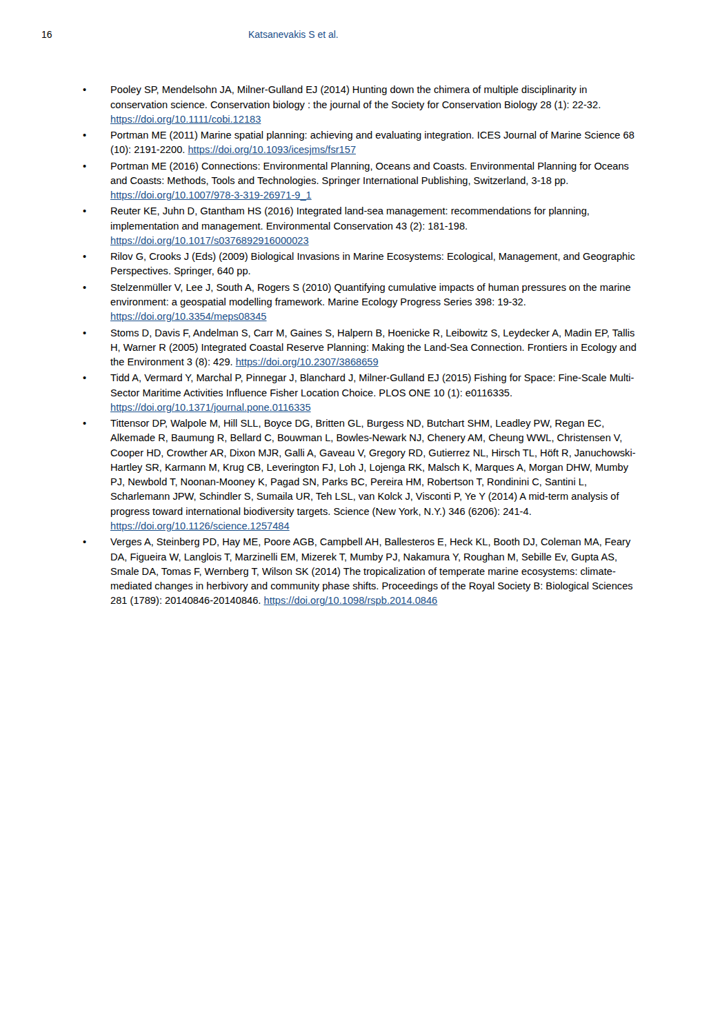16
Katsanevakis S et al.
Pooley SP, Mendelsohn JA, Milner-Gulland EJ (2014) Hunting down the chimera of multiple disciplinarity in conservation science. Conservation biology : the journal of the Society for Conservation Biology 28 (1): 22-32. https://doi.org/10.1111/cobi.12183
Portman ME (2011) Marine spatial planning: achieving and evaluating integration. ICES Journal of Marine Science 68 (10): 2191‐2200. https://doi.org/10.1093/icesjms/fsr157
Portman ME (2016) Connections: Environmental Planning, Oceans and Coasts. Environmental Planning for Oceans and Coasts: Methods, Tools and Technologies. Springer International Publishing, Switzerland, 3-18 pp. https://doi.org/10.1007/978-3-319-26971-9_1
Reuter KE, Juhn D, Gtantham HS (2016) Integrated land-sea management: recommendations for planning, implementation and management. Environmental Conservation 43 (2): 181-198. https://doi.org/10.1017/s0376892916000023
Rilov G, Crooks J (Eds) (2009) Biological Invasions in Marine Ecosystems: Ecological, Management, and Geographic Perspectives. Springer, 640 pp.
Stelzenmüller V, Lee J, South A, Rogers S (2010) Quantifying cumulative impacts of human pressures on the marine environment: a geospatial modelling framework. Marine Ecology Progress Series 398: 19-32. https://doi.org/10.3354/meps08345
Stoms D, Davis F, Andelman S, Carr M, Gaines S, Halpern B, Hoenicke R, Leibowitz S, Leydecker A, Madin EP, Tallis H, Warner R (2005) Integrated Coastal Reserve Planning: Making the Land-Sea Connection. Frontiers in Ecology and the Environment 3 (8): 429. https://doi.org/10.2307/3868659
Tidd A, Vermard Y, Marchal P, Pinnegar J, Blanchard J, Milner-Gulland EJ (2015) Fishing for Space: Fine-Scale Multi-Sector Maritime Activities Influence Fisher Location Choice. PLOS ONE 10 (1): e0116335. https://doi.org/10.1371/journal.pone.0116335
Tittensor DP, Walpole M, Hill SLL, Boyce DG, Britten GL, Burgess ND, Butchart SHM, Leadley PW, Regan EC, Alkemade R, Baumung R, Bellard C, Bouwman L, Bowles-Newark NJ, Chenery AM, Cheung WWL, Christensen V, Cooper HD, Crowther AR, Dixon MJR, Galli A, Gaveau V, Gregory RD, Gutierrez NL, Hirsch TL, Höft R, Januchowski-Hartley SR, Karmann M, Krug CB, Leverington FJ, Loh J, Lojenga RK, Malsch K, Marques A, Morgan DHW, Mumby PJ, Newbold T, Noonan-Mooney K, Pagad SN, Parks BC, Pereira HM, Robertson T, Rondinini C, Santini L, Scharlemann JPW, Schindler S, Sumaila UR, Teh LSL, van Kolck J, Visconti P, Ye Y (2014) A mid-term analysis of progress toward international biodiversity targets. Science (New York, N.Y.) 346 (6206): 241-4. https://doi.org/10.1126/science.1257484
Verges A, Steinberg PD, Hay ME, Poore AGB, Campbell AH, Ballesteros E, Heck KL, Booth DJ, Coleman MA, Feary DA, Figueira W, Langlois T, Marzinelli EM, Mizerek T, Mumby PJ, Nakamura Y, Roughan M, Sebille Ev, Gupta AS, Smale DA, Tomas F, Wernberg T, Wilson SK (2014) The tropicalization of temperate marine ecosystems: climate-mediated changes in herbivory and community phase shifts. Proceedings of the Royal Society B: Biological Sciences 281 (1789): 20140846-20140846. https://doi.org/10.1098/rspb.2014.0846